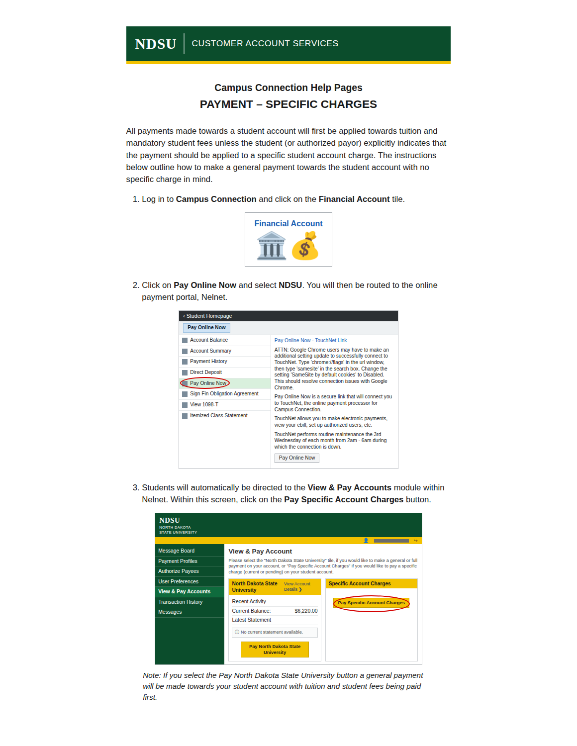NDSU Customer Account Services
Campus Connection Help Pages
PAYMENT – SPECIFIC CHARGES
All payments made towards a student account will first be applied towards tuition and mandatory student fees unless the student (or authorized payor) explicitly indicates that the payment should be applied to a specific student account charge. The instructions below outline how to make a general payment towards the student account with no specific charge in mind.
Log in to Campus Connection and click on the Financial Account tile.
Financial Account
🏛️💰
Click on Pay Online Now and select NDSU. You will then be routed to the online payment portal, Nelnet.
‹ Student Homepage
Pay Online Now
Account Balance
Account Summary
Payment History
Direct Deposit
Pay Online Now
Sign Fin Obligation Agreement
View 1098-T
Itemized Class Statement
Pay Online Now - TouchNet Link
ATTN: Google Chrome users may have to make an additional setting update to successfully connect to TouchNet. Type 'chrome://flags' in the url window, then type 'samesite' in the search box. Change the setting 'SameSite by default cookies' to Disabled. This should resolve connection issues with Google Chrome.
Pay Online Now is a secure link that will connect you to TouchNet, the online payment processor for Campus Connection.
TouchNet allows you to make electronic payments, view your ebill, set up authorized users, etc.
TouchNet performs routine maintenance the 3rd Wednesday of each month from 2am - 6am during which the connection is down.
Pay Online Now
Students will automatically be directed to the View & Pay Accounts module within Nelnet. Within this screen, click on the Pay Specific Account Charges button.
NDSU NORTH DAKOTA
STATE UNIVERSITY
👤 ↪
Message Board
Payment Profiles
Authorize Payees
User Preferences
View & Pay Accounts
Transaction History
Messages
View & Pay Account
Please select the "North Dakota State University" tile, if you would like to make a general or full payment on your account, or "Pay Specific Account Charges" if you would like to pay a specific charge (current or pending) on your student account.
North Dakota State University View Account Details ❯
Recent Activity
Current Balance:$6,220.00
Latest Statement
ⓘ No current statement available.
Pay North Dakota State University
Specific Account Charges
Pay Specific Account Charges
Note: If you select the Pay North Dakota State University button a general payment will be made towards your student account with tuition and student fees being paid first.